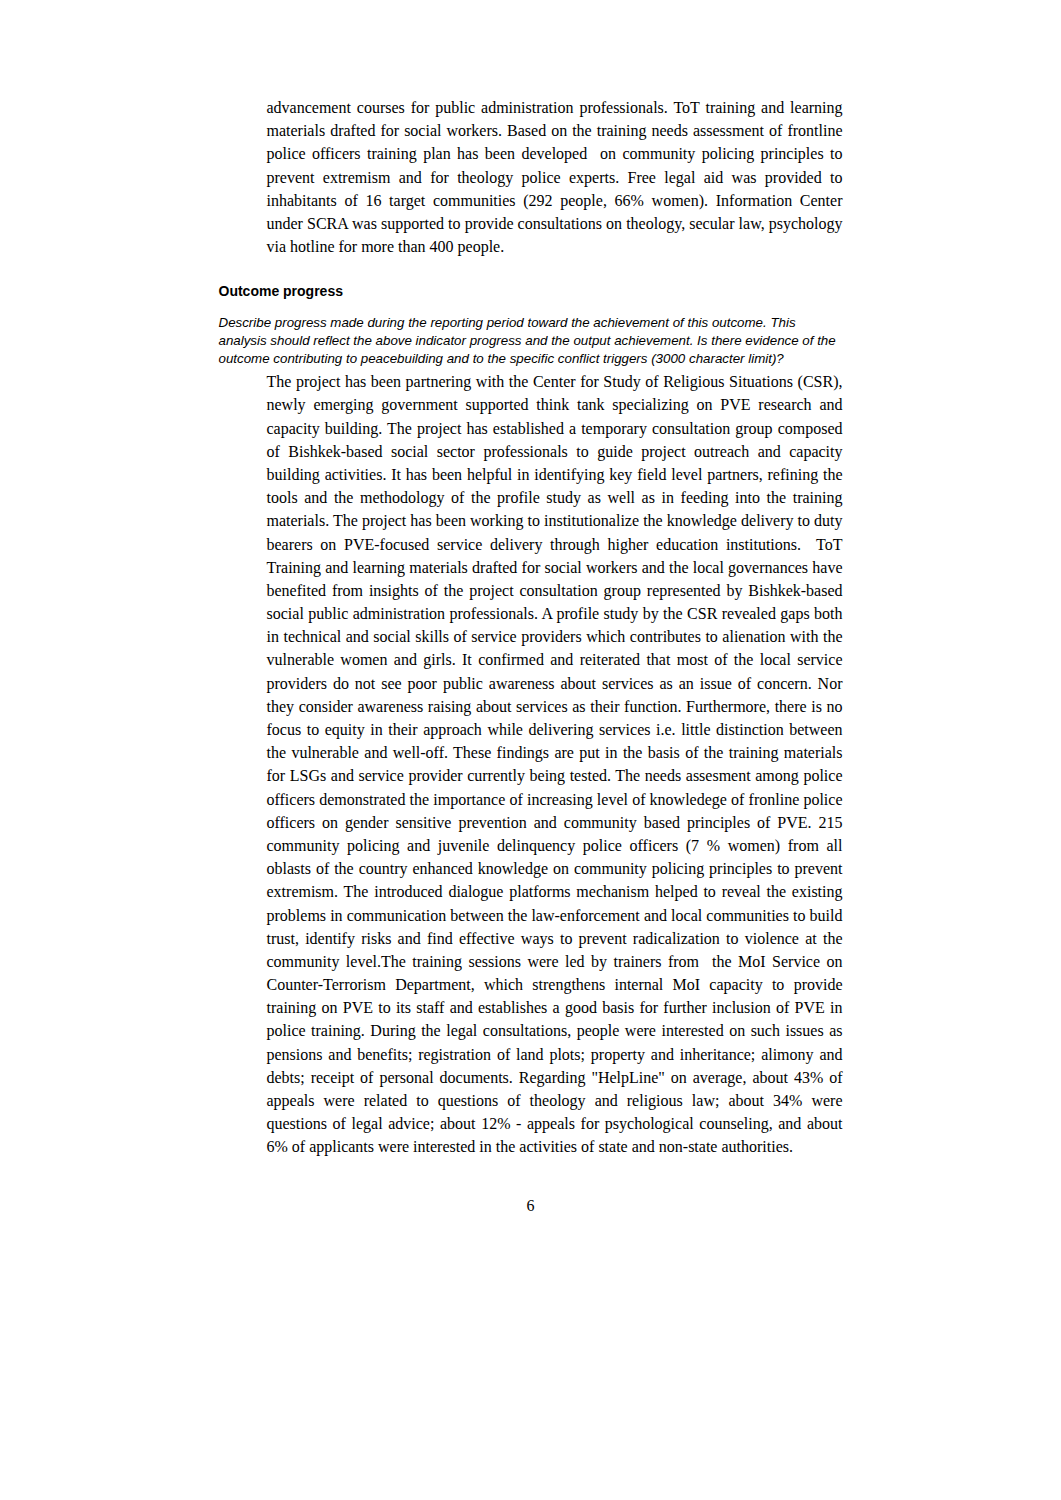advancement courses for public administration professionals. ToT training and learning materials drafted for social workers. Based on the training needs assessment of frontline police officers training plan has been developed on community policing principles to prevent extremism and for theology police experts. Free legal aid was provided to inhabitants of 16 target communities (292 people, 66% women). Information Center under SCRA was supported to provide consultations on theology, secular law, psychology via hotline for more than 400 people.
Outcome progress
Describe progress made during the reporting period toward the achievement of this outcome. This analysis should reflect the above indicator progress and the output achievement. Is there evidence of the outcome contributing to peacebuilding and to the specific conflict triggers (3000 character limit)?
The project has been partnering with the Center for Study of Religious Situations (CSR), newly emerging government supported think tank specializing on PVE research and capacity building. The project has established a temporary consultation group composed of Bishkek-based social sector professionals to guide project outreach and capacity building activities. It has been helpful in identifying key field level partners, refining the tools and the methodology of the profile study as well as in feeding into the training materials. The project has been working to institutionalize the knowledge delivery to duty bearers on PVE-focused service delivery through higher education institutions. ToT Training and learning materials drafted for social workers and the local governances have benefited from insights of the project consultation group represented by Bishkek-based social public administration professionals. A profile study by the CSR revealed gaps both in technical and social skills of service providers which contributes to alienation with the vulnerable women and girls. It confirmed and reiterated that most of the local service providers do not see poor public awareness about services as an issue of concern. Nor they consider awareness raising about services as their function. Furthermore, there is no focus to equity in their approach while delivering services i.e. little distinction between the vulnerable and well-off. These findings are put in the basis of the training materials for LSGs and service provider currently being tested. The needs assesment among police officers demonstrated the importance of increasing level of knowledege of fronline police officers on gender sensitive prevention and community based principles of PVE. 215 community policing and juvenile delinquency police officers (7 % women) from all oblasts of the country enhanced knowledge on community policing principles to prevent extremism. The introduced dialogue platforms mechanism helped to reveal the existing problems in communication between the law-enforcement and local communities to build trust, identify risks and find effective ways to prevent radicalization to violence at the community level.The training sessions were led by trainers from the MoI Service on Counter-Terrorism Department, which strengthens internal MoI capacity to provide training on PVE to its staff and establishes a good basis for further inclusion of PVE in police training. During the legal consultations, people were interested on such issues as pensions and benefits; registration of land plots; property and inheritance; alimony and debts; receipt of personal documents. Regarding "HelpLine" on average, about 43% of appeals were related to questions of theology and religious law; about 34% were questions of legal advice; about 12% - appeals for psychological counseling, and about 6% of applicants were interested in the activities of state and non-state authorities.
6